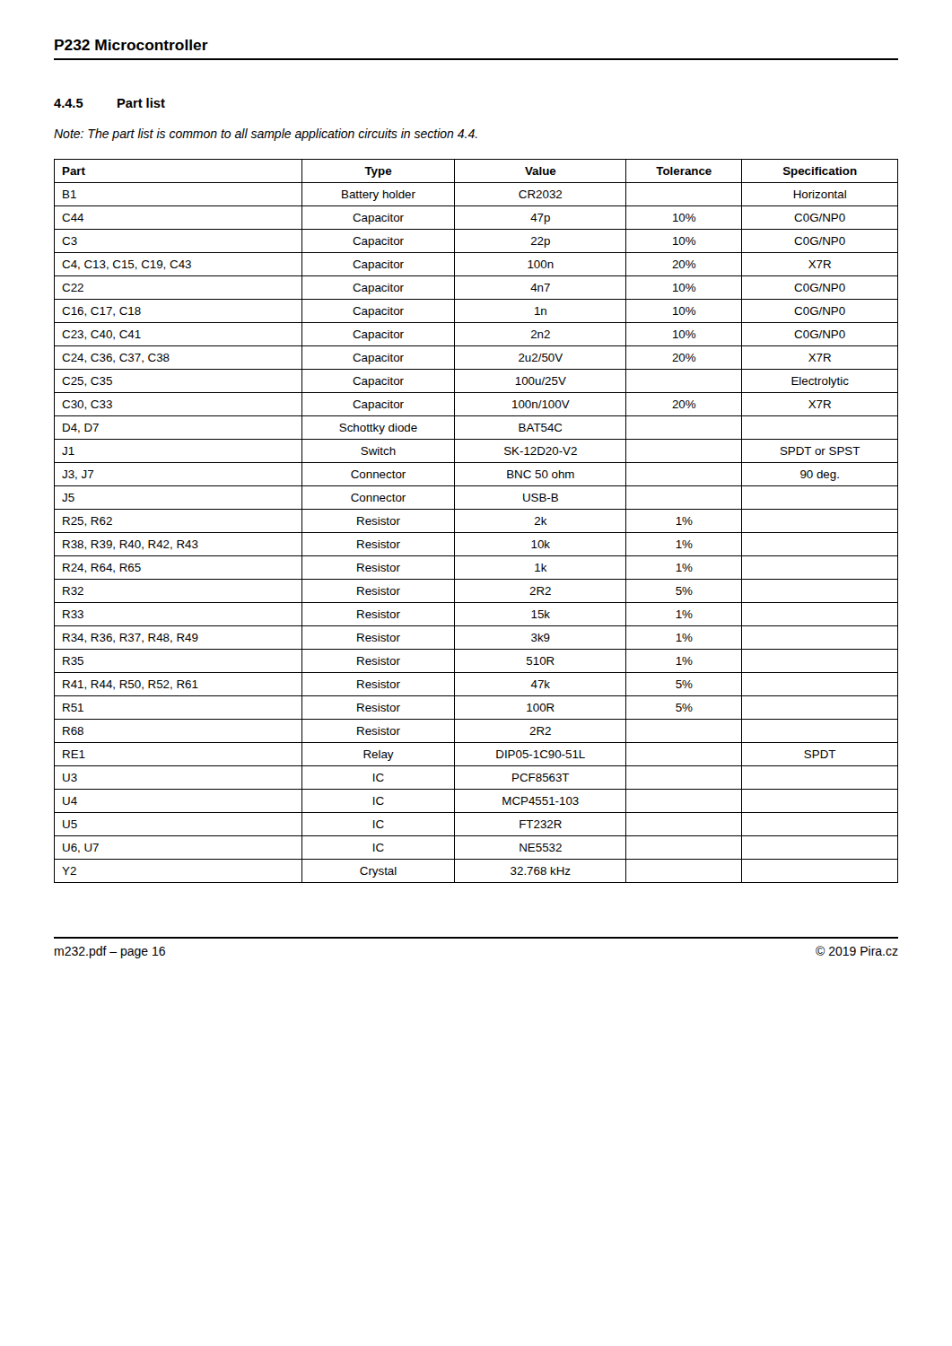P232 Microcontroller
4.4.5 Part list
Note: The part list is common to all sample application circuits in section 4.4.
| Part | Type | Value | Tolerance | Specification |
| --- | --- | --- | --- | --- |
| B1 | Battery holder | CR2032 | | Horizontal |
| C44 | Capacitor | 47p | 10% | C0G/NP0 |
| C3 | Capacitor | 22p | 10% | C0G/NP0 |
| C4, C13, C15, C19, C43 | Capacitor | 100n | 20% | X7R |
| C22 | Capacitor | 4n7 | 10% | C0G/NP0 |
| C16, C17, C18 | Capacitor | 1n | 10% | C0G/NP0 |
| C23, C40, C41 | Capacitor | 2n2 | 10% | C0G/NP0 |
| C24, C36, C37, C38 | Capacitor | 2u2/50V | 20% | X7R |
| C25, C35 | Capacitor | 100u/25V | | Electrolytic |
| C30, C33 | Capacitor | 100n/100V | 20% | X7R |
| D4, D7 | Schottky diode | BAT54C | | |
| J1 | Switch | SK-12D20-V2 | | SPDT or SPST |
| J3, J7 | Connector | BNC 50 ohm | | 90 deg. |
| J5 | Connector | USB-B | | |
| R25, R62 | Resistor | 2k | 1% | |
| R38, R39, R40, R42, R43 | Resistor | 10k | 1% | |
| R24, R64, R65 | Resistor | 1k | 1% | |
| R32 | Resistor | 2R2 | 5% | |
| R33 | Resistor | 15k | 1% | |
| R34, R36, R37, R48, R49 | Resistor | 3k9 | 1% | |
| R35 | Resistor | 510R | 1% | |
| R41, R44, R50, R52, R61 | Resistor | 47k | 5% | |
| R51 | Resistor | 100R | 5% | |
| R68 | Resistor | 2R2 | | |
| RE1 | Relay | DIP05-1C90-51L | | SPDT |
| U3 | IC | PCF8563T | | |
| U4 | IC | MCP4551-103 | | |
| U5 | IC | FT232R | | |
| U6, U7 | IC | NE5532 | | |
| Y2 | Crystal | 32.768 kHz | | |
m232.pdf – page 16 © 2019 Pira.cz